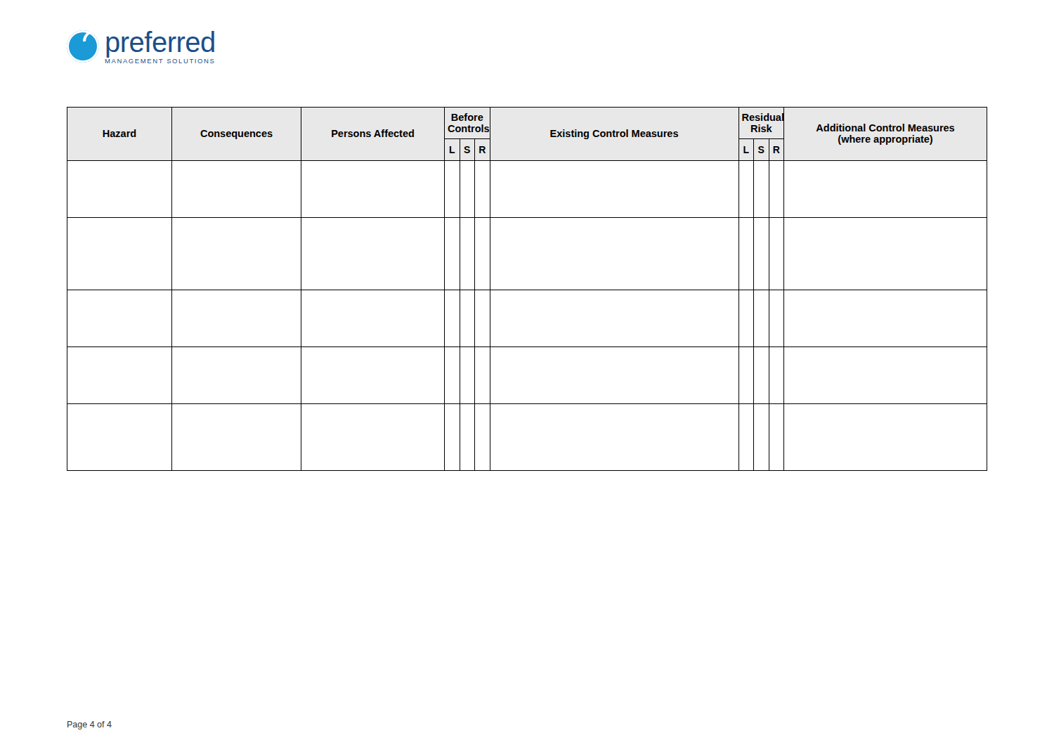preferred
MANAGEMENT SOLUTIONS
| Hazard | Consequences | Persons Affected | Before Controls | Existing Control Measures | Residual Risk | Additional Control Measures (where appropriate) |
| --- | --- | --- | --- | --- | --- | --- |
| L | S | R | L | S | R |
Page 4 of 4